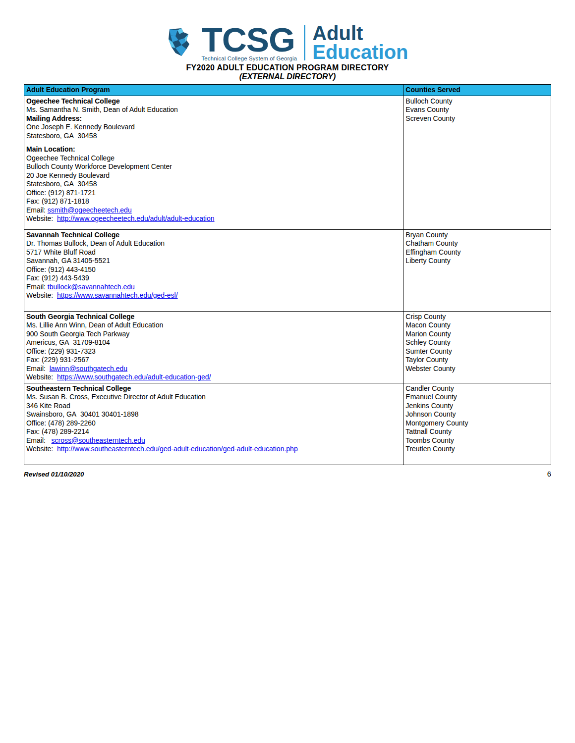TCSG
Technical College System of Georgia
Adult
Education
FY2020 ADULT EDUCATION PROGRAM DIRECTORY
(EXTERNAL DIRECTORY)
| Adult Education Program | Counties Served |
| --- | --- |
| Ogeechee Technical College Ms. Samantha N. Smith, Dean of Adult Education Mailing Address: One Joseph E. Kennedy Boulevard Statesboro, GA 30458 Main Location: Ogeechee Technical College Bulloch County Workforce Development Center 20 Joe Kennedy Boulevard Statesboro, GA 30458 Office: (912) 871-1721 Fax: (912) 871-1818 Email: ssmith@ogeecheetech.edu Website: http://www.ogeecheetech.edu/adult/adult-education | Bulloch County Evans County Screven County |
| Savannah Technical College Dr. Thomas Bullock, Dean of Adult Education 5717 White Bluff Road Savannah, GA 31405-5521 Office: (912) 443-4150 Fax: (912) 443-5439 Email: tbullock@savannahtech.edu Website: https://www.savannahtech.edu/ged-esl/ | Bryan County Chatham County Effingham County Liberty County |
| South Georgia Technical College Ms. Lillie Ann Winn, Dean of Adult Education 900 South Georgia Tech Parkway Americus, GA 31709-8104 Office: (229) 931-7323 Fax: (229) 931-2567 Email: lawinn@southgatech.edu Website: https://www.southgatech.edu/adult-education-ged/ | Crisp County Macon County Marion County Schley County Sumter County Taylor County Webster County |
| Southeastern Technical College Ms. Susan B. Cross, Executive Director of Adult Education 346 Kite Road Swainsboro, GA 30401 30401-1898 Office: (478) 289-2260 Fax: (478) 289-2214 Email: scross@southeasterntech.edu Website: http://www.southeasterntech.edu/ged-adult-education/ged-adult-education.php | Candler County Emanuel County Jenkins County Johnson County Montgomery County Tattnall County Toombs County Treutlen County |
Revised 01/10/2020
6